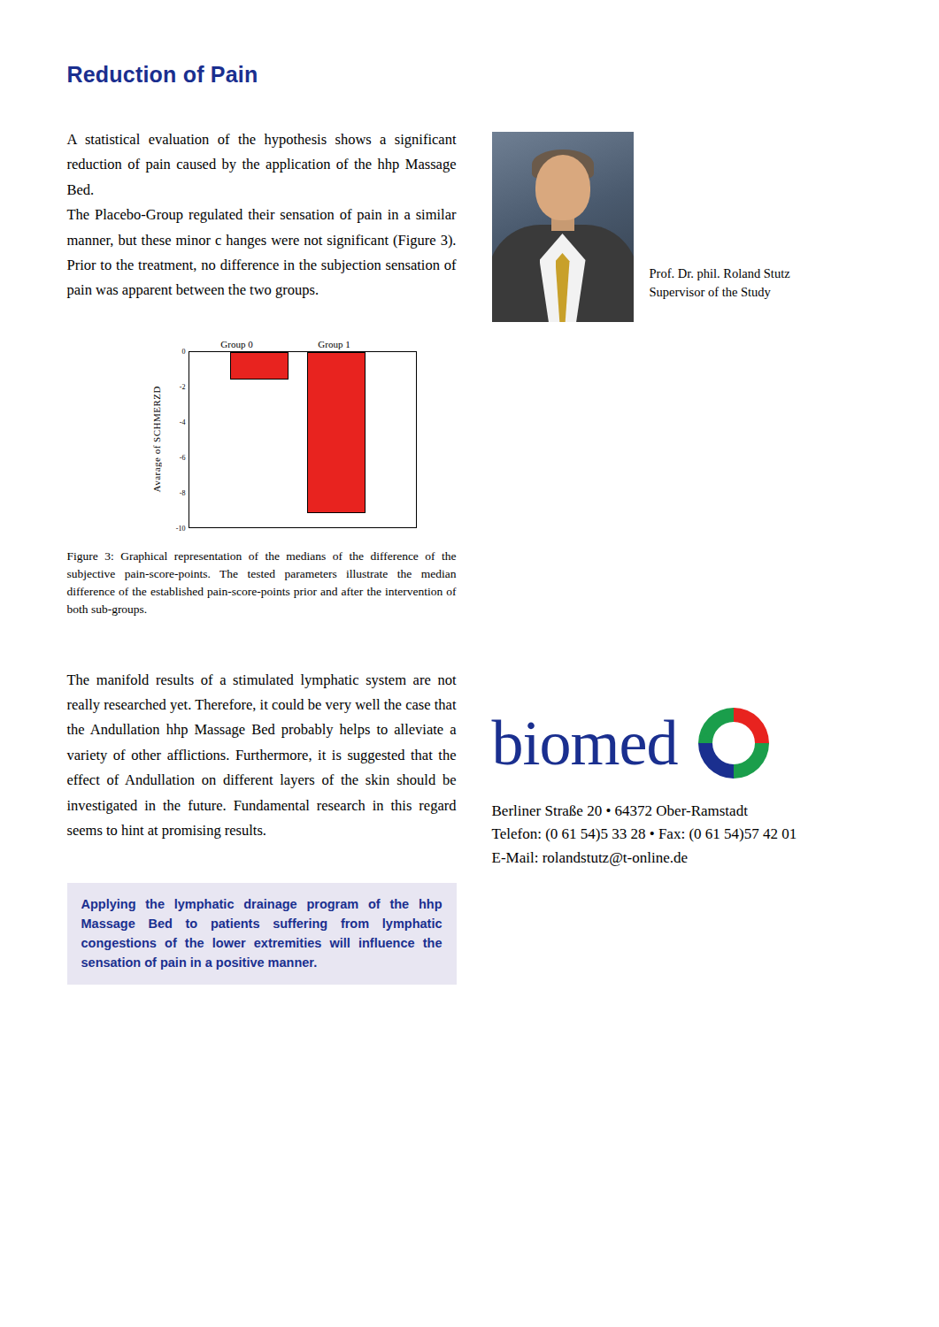Reduction of Pain
A statistical evaluation of the hypothesis shows a significant reduction of pain caused by the application of the hhp Massage Bed.
The Placebo-Group regulated their sensation of pain in a similar manner, but these minor c hanges were not significant (Figure 3). Prior to the treatment, no difference in the subjection sensation of pain was apparent between the two groups.
Group 0 Group 1
Avarage of SCHMERZD
0 -2 -4 -6 -8 -10
Figure 3: Graphical representation of the medians of the difference of the subjective pain-score-points. The tested parameters illustrate the median difference of the established pain-score-points prior and after the intervention of both sub-groups.
The manifold results of a stimulated lymphatic system are not really researched yet. Therefore, it could be very well the case that the Andullation hhp Massage Bed probably helps to alleviate a variety of other afflictions. Furthermore, it is suggested that the effect of Andullation on different layers of the skin should be investigated in the future. Fundamental research in this regard seems to hint at promising results.
Applying the lymphatic drainage program of the hhp Massage Bed to patients suffering from lymphatic congestions of the lower extremities will influence the sensation of pain in a positive manner.
Prof. Dr. phil. Roland Stutz
Supervisor of the Study
biomed
Berliner Straße 20 • 64372 Ober-Ramstadt
Telefon: (0 61 54)5 33 28 • Fax: (0 61 54)57 42 01
E-Mail: rolandstutz@t-online.de